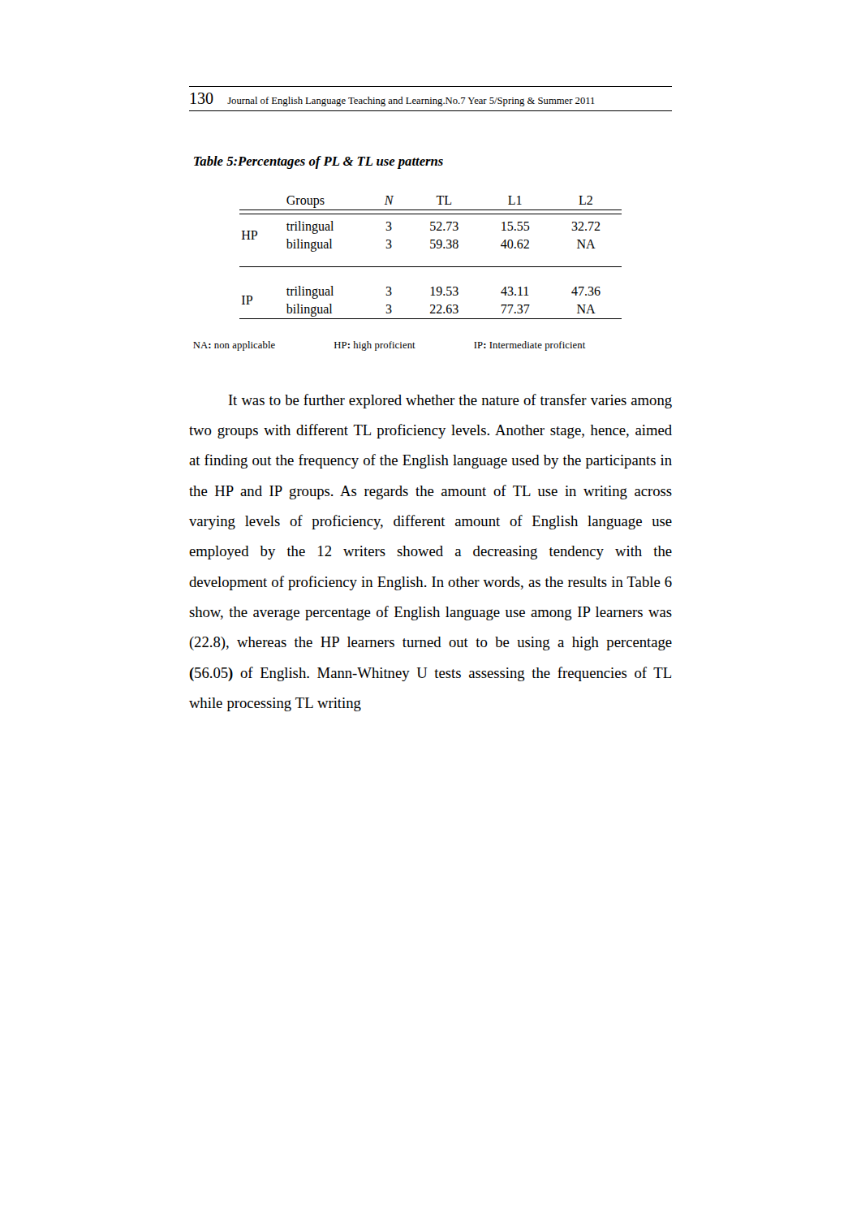130 Journal of English Language Teaching and Learning.No.7 Year 5/Spring & Summer 2011
Table 5:Percentages of PL & TL use patterns
| | Groups | N | TL | L1 | L2 |
| --- | --- | --- | --- | --- | --- |
| HP | trilingual | 3 | 52.73 | 15.55 | 32.72 |
| bilingual | 3 | 59.38 | 40.62 | NA |
| IP | trilingual | 3 | 19.53 | 43.11 | 47.36 |
| bilingual | 3 | 22.63 | 77.37 | NA |
NA: non applicable HP: high proficient IP: Intermediate proficient
It was to be further explored whether the nature of transfer varies among two groups with different TL proficiency levels. Another stage, hence, aimed at finding out the frequency of the English language used by the participants in the HP and IP groups. As regards the amount of TL use in writing across varying levels of proficiency, different amount of English language use employed by the 12 writers showed a decreasing tendency with the development of proficiency in English. In other words, as the results in Table 6 show, the average percentage of English language use among IP learners was (22.8), whereas the HP learners turned out to be using a high percentage (56.05) of English. Mann-Whitney U tests assessing the frequencies of TL while processing TL writing